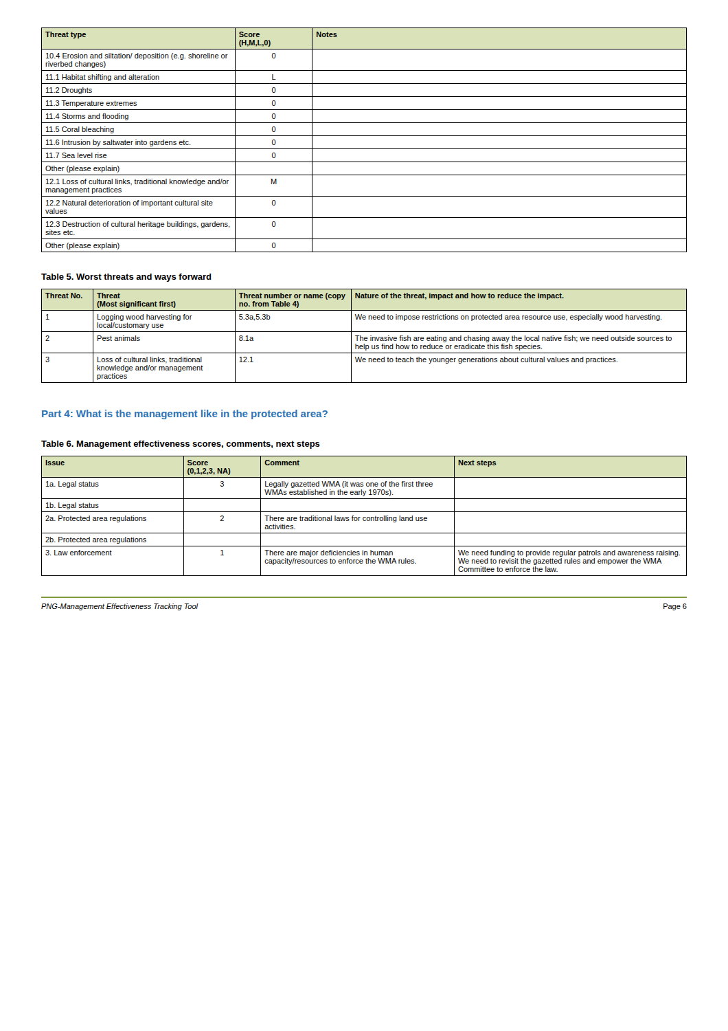| Threat type | Score (H,M,L,0) | Notes |
| --- | --- | --- |
| 10.4 Erosion and siltation/ deposition (e.g. shoreline or riverbed changes) | 0 | |
| 11.1 Habitat shifting and alteration | L | |
| 11.2 Droughts | 0 | |
| 11.3 Temperature extremes | 0 | |
| 11.4 Storms and flooding | 0 | |
| 11.5 Coral bleaching | 0 | |
| 11.6 Intrusion by saltwater into gardens etc. | 0 | |
| 11.7 Sea level rise | 0 | |
| Other (please explain) | | |
| 12.1 Loss of cultural links, traditional knowledge and/or management practices | M | |
| 12.2 Natural deterioration of important cultural site values | 0 | |
| 12.3 Destruction of cultural heritage buildings, gardens, sites etc. | 0 | |
| Other (please explain) | 0 | |
Table 5. Worst threats and ways forward
| Threat No. | Threat (Most significant first) | Threat number or name (copy no. from Table 4) | Nature of the threat, impact and how to reduce the impact. |
| --- | --- | --- | --- |
| 1 | Logging wood harvesting for local/customary use | 5.3a,5.3b | We need to impose restrictions on protected area resource use, especially wood harvesting. |
| 2 | Pest animals | 8.1a | The invasive fish are eating and chasing away the local native fish; we need outside sources to help us find how to reduce or eradicate this fish species. |
| 3 | Loss of cultural links, traditional knowledge and/or management practices | 12.1 | We need to teach the younger generations about cultural values and practices. |
Part 4: What is the management like in the protected area?
Table 6. Management effectiveness scores, comments, next steps
| Issue | Score (0,1,2,3, NA) | Comment | Next steps |
| --- | --- | --- | --- |
| 1a. Legal status | 3 | Legally gazetted WMA (it was one of the first three WMAs established in the early 1970s). | |
| 1b. Legal status | | | |
| 2a. Protected area regulations | 2 | There are traditional laws for controlling land use activities. | |
| 2b. Protected area regulations | | | |
| 3. Law enforcement | 1 | There are major deficiencies in human capacity/resources to enforce the WMA rules. | We need funding to provide regular patrols and awareness raising. We need to revisit the gazetted rules and empower the WMA Committee to enforce the law. |
PNG-Management Effectiveness Tracking Tool Page 6